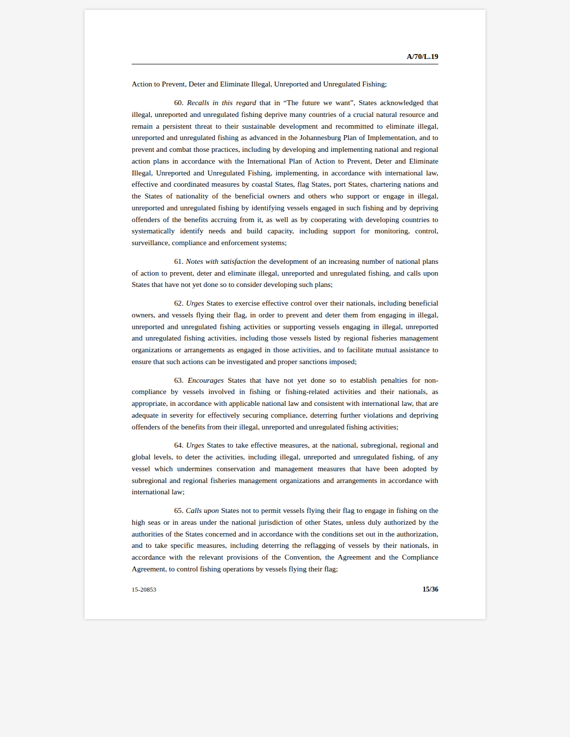A/70/L.19
Action to Prevent, Deter and Eliminate Illegal, Unreported and Unregulated Fishing;
60. Recalls in this regard that in “The future we want”, States acknowledged that illegal, unreported and unregulated fishing deprive many countries of a crucial natural resource and remain a persistent threat to their sustainable development and recommitted to eliminate illegal, unreported and unregulated fishing as advanced in the Johannesburg Plan of Implementation, and to prevent and combat those practices, including by developing and implementing national and regional action plans in accordance with the International Plan of Action to Prevent, Deter and Eliminate Illegal, Unreported and Unregulated Fishing, implementing, in accordance with international law, effective and coordinated measures by coastal States, flag States, port States, chartering nations and the States of nationality of the beneficial owners and others who support or engage in illegal, unreported and unregulated fishing by identifying vessels engaged in such fishing and by depriving offenders of the benefits accruing from it, as well as by cooperating with developing countries to systematically identify needs and build capacity, including support for monitoring, control, surveillance, compliance and enforcement systems;
61. Notes with satisfaction the development of an increasing number of national plans of action to prevent, deter and eliminate illegal, unreported and unregulated fishing, and calls upon States that have not yet done so to consider developing such plans;
62. Urges States to exercise effective control over their nationals, including beneficial owners, and vessels flying their flag, in order to prevent and deter them from engaging in illegal, unreported and unregulated fishing activities or supporting vessels engaging in illegal, unreported and unregulated fishing activities, including those vessels listed by regional fisheries management organizations or arrangements as engaged in those activities, and to facilitate mutual assistance to ensure that such actions can be investigated and proper sanctions imposed;
63. Encourages States that have not yet done so to establish penalties for non-compliance by vessels involved in fishing or fishing-related activities and their nationals, as appropriate, in accordance with applicable national law and consistent with international law, that are adequate in severity for effectively securing compliance, deterring further violations and depriving offenders of the benefits from their illegal, unreported and unregulated fishing activities;
64. Urges States to take effective measures, at the national, subregional, regional and global levels, to deter the activities, including illegal, unreported and unregulated fishing, of any vessel which undermines conservation and management measures that have been adopted by subregional and regional fisheries management organizations and arrangements in accordance with international law;
65. Calls upon States not to permit vessels flying their flag to engage in fishing on the high seas or in areas under the national jurisdiction of other States, unless duly authorized by the authorities of the States concerned and in accordance with the conditions set out in the authorization, and to take specific measures, including deterring the reflagging of vessels by their nationals, in accordance with the relevant provisions of the Convention, the Agreement and the Compliance Agreement, to control fishing operations by vessels flying their flag;
15-20853 15/36